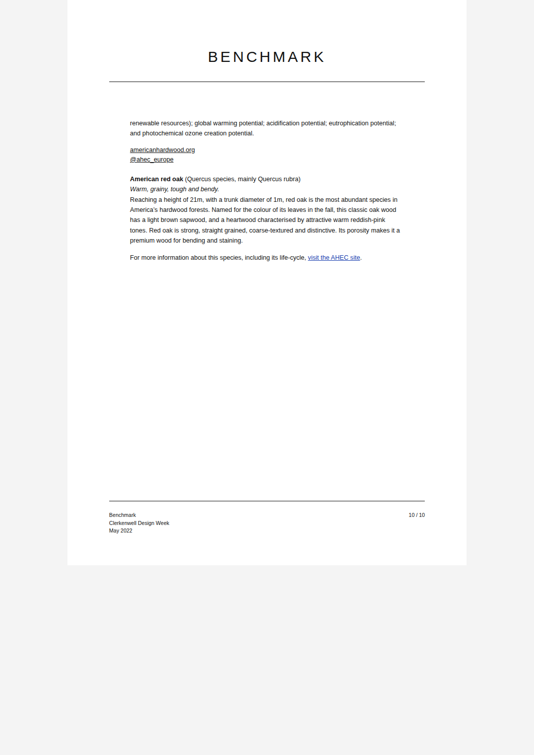Benchmark
renewable resources); global warming potential; acidification potential; eutrophication potential; and photochemical ozone creation potential.
americanhardwood.org
@ahec_europe
American red oak (Quercus species, mainly Quercus rubra)
Warm, grainy, tough and bendy.
Reaching a height of 21m, with a trunk diameter of 1m, red oak is the most abundant species in America’s hardwood forests. Named for the colour of its leaves in the fall, this classic oak wood has a light brown sapwood, and a heartwood characterised by attractive warm reddish-pink tones. Red oak is strong, straight grained, coarse-textured and distinctive. Its porosity makes it a premium wood for bending and staining.
For more information about this species, including its life-cycle, visit the AHEC site.
Benchmark
Clerkenwell Design Week
May 2022
10 / 10